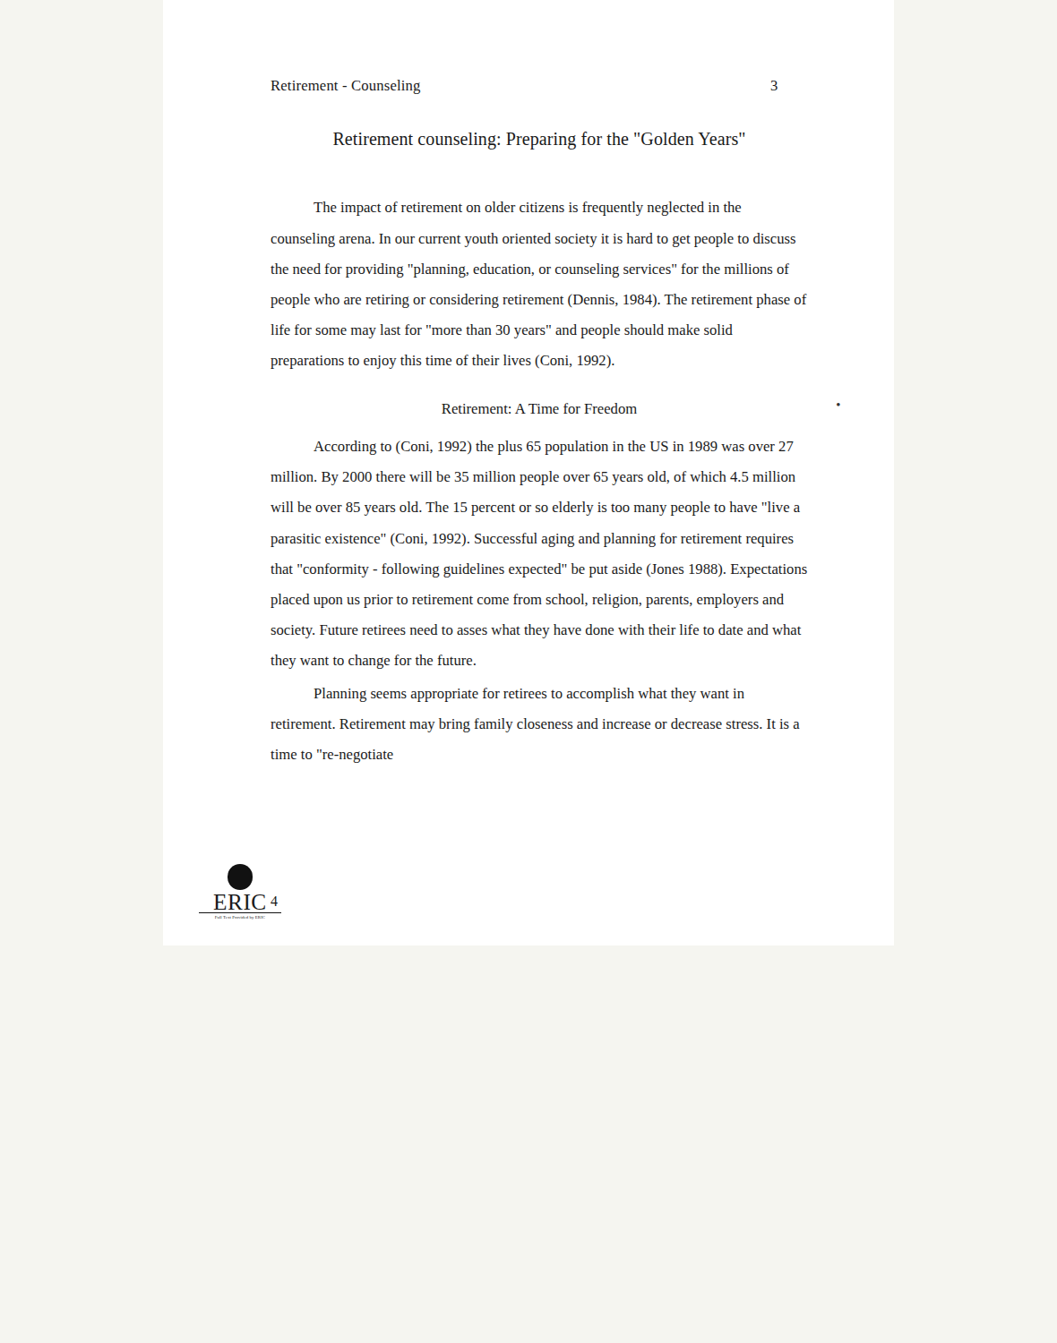Retirement - Counseling 3
Retirement counseling: Preparing for the "Golden Years"
The impact of retirement on older citizens is frequently neglected in the counseling arena. In our current youth oriented society it is hard to get people to discuss the need for providing "planning, education, or counseling services" for the millions of people who are retiring or considering retirement (Dennis, 1984). The retirement phase of life for some may last for "more than 30 years" and people should make solid preparations to enjoy this time of their lives (Coni, 1992).
Retirement: A Time for Freedom
According to (Coni, 1992) the plus 65 population in the US in 1989 was over 27 million. By 2000 there will be 35 million people over 65 years old, of which 4.5 million will be over 85 years old. The 15 percent or so elderly is too many people to have "live a parasitic existence" (Coni, 1992). Successful aging and planning for retirement requires that "conformity - following guidelines expected" be put aside (Jones 1988). Expectations placed upon us prior to retirement come from school, religion, parents, employers and society. Future retirees need to asses what they have done with their life to date and what they want to change for the future.
Planning seems appropriate for retirees to accomplish what they want in retirement. Retirement may bring family closeness and increase or decrease stress. It is a time to "re-negotiate
•
4
ERIC
Full Text Provided by ERIC